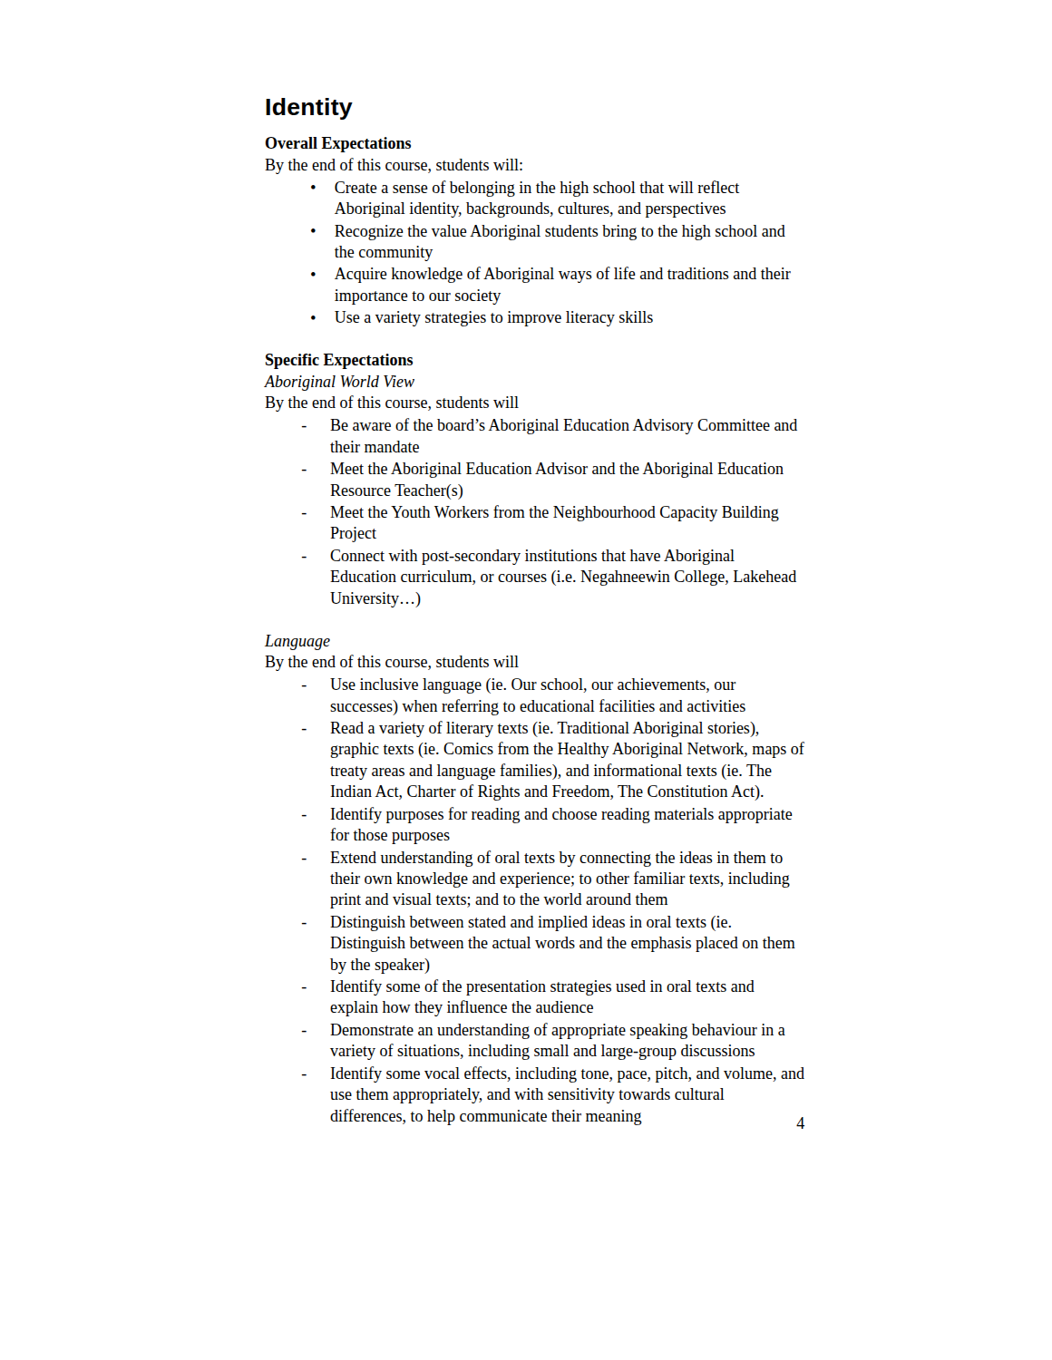Identity
Overall Expectations
By the end of this course, students will:
Create a sense of belonging in the high school that will reflect Aboriginal identity, backgrounds, cultures, and perspectives
Recognize the value Aboriginal students bring to the high school and the community
Acquire knowledge of Aboriginal ways of life and traditions and their importance to our society
Use a variety strategies to improve literacy skills
Specific Expectations
Aboriginal World View
By the end of this course, students will
Be aware of the board’s Aboriginal Education Advisory Committee and their mandate
Meet the Aboriginal Education Advisor and the Aboriginal Education Resource Teacher(s)
Meet the Youth Workers from the Neighbourhood Capacity Building Project
Connect with post-secondary institutions that have Aboriginal Education curriculum, or courses (i.e. Negahneewin College, Lakehead University…)
Language
By the end of this course, students will
Use inclusive language (ie. Our school, our achievements, our successes) when referring to educational facilities and activities
Read a variety of literary texts (ie. Traditional Aboriginal stories), graphic texts (ie. Comics from the Healthy Aboriginal Network, maps of treaty areas and language families), and informational texts (ie. The Indian Act, Charter of Rights and Freedom, The Constitution Act).
Identify purposes for reading and choose reading materials appropriate for those purposes
Extend understanding of oral texts by connecting the ideas in them to their own knowledge and experience; to other familiar texts, including print and visual texts; and to the world around them
Distinguish between stated and implied ideas in oral texts (ie. Distinguish between the actual words and the emphasis placed on them by the speaker)
Identify some of the presentation strategies used in oral texts and explain how they influence the audience
Demonstrate an understanding of appropriate speaking behaviour in a variety of situations, including small and large-group discussions
Identify some vocal effects, including tone, pace, pitch, and volume, and use them appropriately, and with sensitivity towards cultural differences, to help communicate their meaning
4